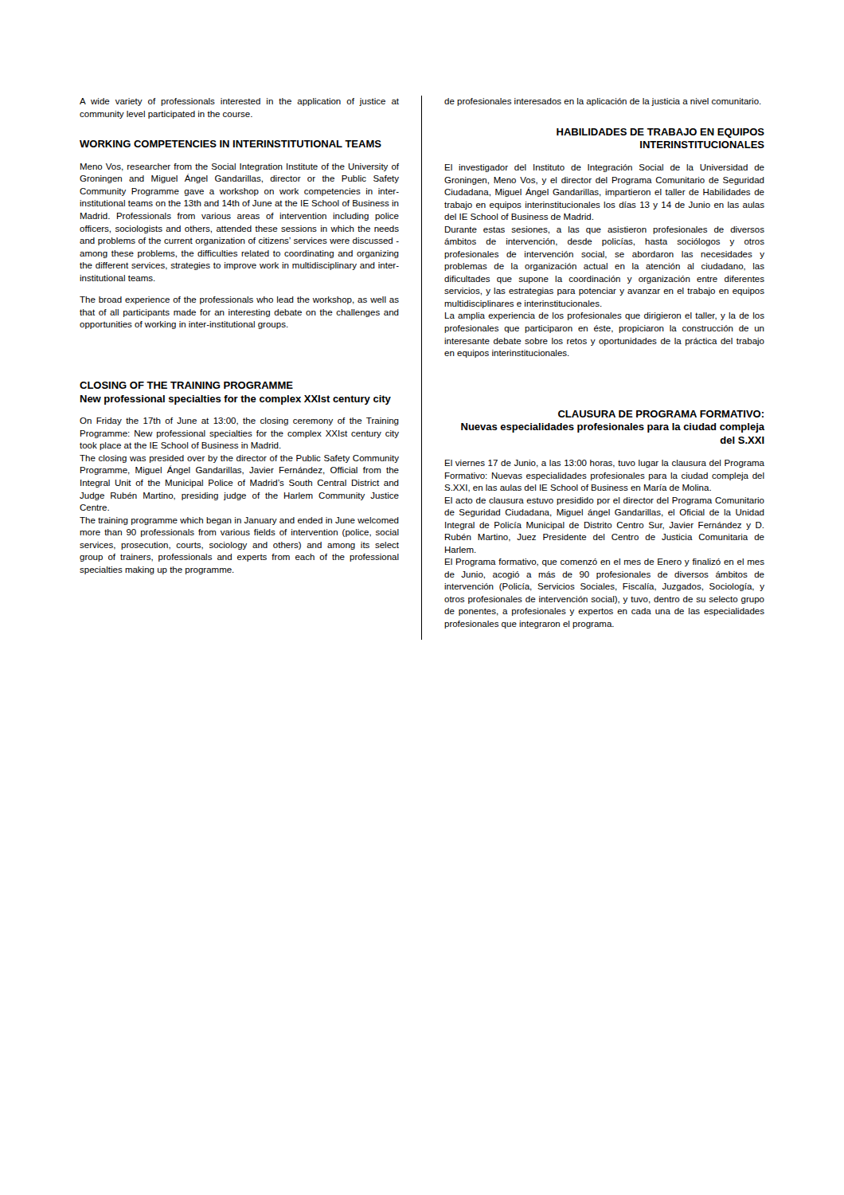A wide variety of professionals interested in the application of justice at community level participated in the course.
WORKING COMPETENCIES IN INTERINSTITUTIONAL TEAMS
Meno Vos, researcher from the Social Integration Institute of the University of Groningen and Miguel Ángel Gandarillas, director or the Public Safety Community Programme gave a workshop on work competencies in inter-institutional teams on the 13th and 14th of June at the IE School of Business in Madrid. Professionals from various areas of intervention including police officers, sociologists and others, attended these sessions in which the needs and problems of the current organization of citizens’ services were discussed - among these problems, the difficulties related to coordinating and organizing the different services, strategies to improve work in multidisciplinary and inter-institutional teams.
The broad experience of the professionals who lead the workshop, as well as that of all participants made for an interesting debate on the challenges and opportunities of working in inter-institutional groups.
CLOSING OF THE TRAINING PROGRAMME
New professional specialties for the complex XXIst century city
On Friday the 17th of June at 13:00, the closing ceremony of the Training Programme: New professional specialties for the complex XXIst century city took place at the IE School of Business in Madrid.
The closing was presided over by the director of the Public Safety Community Programme, Miguel Ángel Gandarillas, Javier Fernández, Official from the Integral Unit of the Municipal Police of Madrid’s South Central District and Judge Rubén Martino, presiding judge of the Harlem Community Justice Centre.
The training programme which began in January and ended in June welcomed more than 90 professionals from various fields of intervention (police, social services, prosecution, courts, sociology and others) and among its select group of trainers, professionals and experts from each of the professional specialties making up the programme.
de profesionales interesados en la aplicación de la justicia a nivel comunitario.
HABILIDADES DE TRABAJO EN EQUIPOS INTERINSTITUCIONALES
El investigador del Instituto de Integración Social de la Universidad de Groningen, Meno Vos, y el director del Programa Comunitario de Seguridad Ciudadana, Miguel Ángel Gandarillas, impartieron el taller de Habilidades de trabajo en equipos interinstitucionales los días 13 y 14 de Junio en las aulas del IE School of Business de Madrid.
Durante estas sesiones, a las que asistieron profesionales de diversos ámbitos de intervención, desde policías, hasta sociólogos y otros profesionales de intervención social, se abordaron las necesidades y problemas de la organización actual en la atención al ciudadano, las dificultades que supone la coordinación y organización entre diferentes servicios, y las estrategias para potenciar y avanzar en el trabajo en equipos multidisciplinares e interinstitucionales.
La amplia experiencia de los profesionales que dirigieron el taller, y la de los profesionales que participaron en éste, propiciaron la construcción de un interesante debate sobre los retos y oportunidades de la práctica del trabajo en equipos interinstitucionales.
CLAUSURA DE PROGRAMA FORMATIVO:
Nuevas especialidades profesionales para la ciudad compleja del S.XXI
El viernes 17 de Junio, a las 13:00 horas, tuvo lugar la clausura del Programa Formativo: Nuevas especialidades profesionales para la ciudad compleja del S.XXI, en las aulas del IE School of Business en María de Molina.
El acto de clausura estuvo presidido por el director del Programa Comunitario de Seguridad Ciudadana, Miguel ángel Gandarillas, el Oficial de la Unidad Integral de Policía Municipal de Distrito Centro Sur, Javier Fernández y D. Rubén Martino, Juez Presidente del Centro de Justicia Comunitaria de Harlem.
El Programa formativo, que comenzó en el mes de Enero y finalizó en el mes de Junio, acogió a más de 90 profesionales de diversos ámbitos de intervención (Policía, Servicios Sociales, Fiscalía, Juzgados, Sociología, y otros profesionales de intervención social), y tuvo, dentro de su selecto grupo de ponentes, a profesionales y expertos en cada una de las especialidades profesionales que integraron el programa.